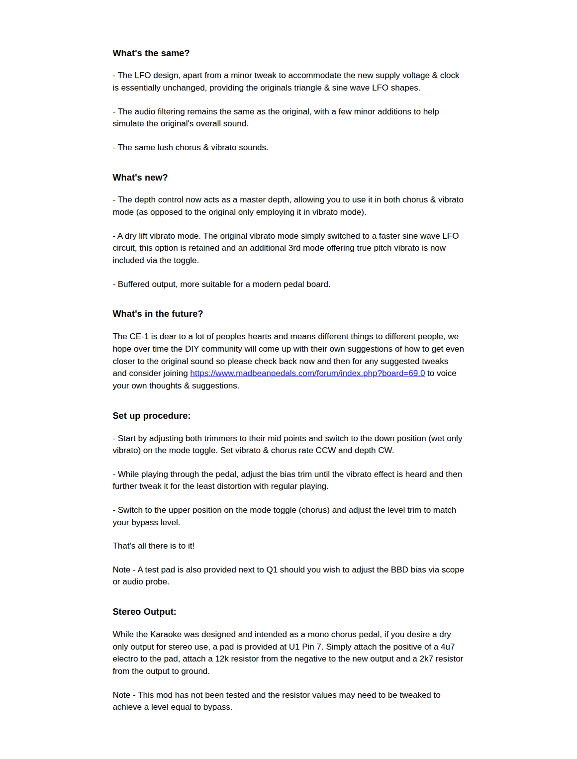What's the same?
- The LFO design, apart from a minor tweak to accommodate the new supply voltage & clock is essentially unchanged, providing the originals triangle & sine wave LFO shapes.
- The audio filtering remains the same as the original, with a few minor additions to help simulate the original's overall sound.
- The same lush chorus & vibrato sounds.
What's new?
- The depth control now acts as a master depth, allowing you to use it in both chorus & vibrato mode (as opposed to the original only employing it in vibrato mode).
- A dry lift vibrato mode. The original vibrato mode simply switched to a faster sine wave LFO circuit, this option is retained and an additional 3rd mode offering true pitch vibrato is now included via the toggle.
- Buffered output, more suitable for a modern pedal board.
What's in the future?
The CE-1 is dear to a lot of peoples hearts and means different things to different people, we hope over time the DIY community will come up with their own suggestions of how to get even closer to the original sound so please check back now and then for any suggested tweaks and consider joining https://www.madbeanpedals.com/forum/index.php?board=69.0 to voice your own thoughts & suggestions.
Set up procedure:
- Start by adjusting both trimmers to their mid points and switch to the down position (wet only vibrato) on the mode toggle. Set vibrato & chorus rate CCW and depth CW.
- While playing through the pedal, adjust the bias trim until the vibrato effect is heard and then further tweak it for the least distortion with regular playing.
- Switch to the upper position on the mode toggle (chorus) and adjust the level trim to match your bypass level.
That's all there is to it!
Note - A test pad is also provided next to Q1 should you wish to adjust the BBD bias via scope or audio probe.
Stereo Output:
While the Karaoke was designed and intended as a mono chorus pedal, if you desire a dry only output for stereo use, a pad is provided at U1 Pin 7. Simply attach the positive of a 4u7 electro to the pad, attach a 12k resistor from the negative to the new output and a 2k7 resistor from the output to ground.
Note - This mod has not been tested and the resistor values may need to be tweaked to achieve a level equal to bypass.